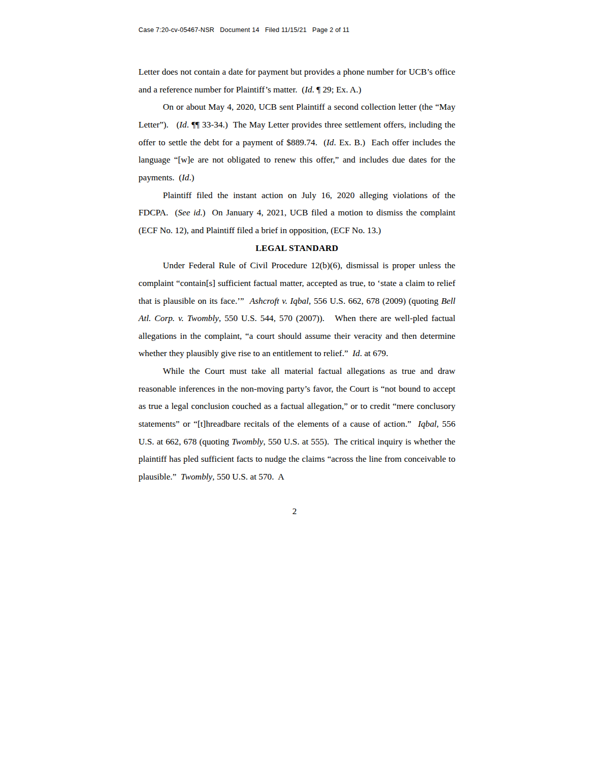Case 7:20-cv-05467-NSR Document 14 Filed 11/15/21 Page 2 of 11
Letter does not contain a date for payment but provides a phone number for UCB’s office and a reference number for Plaintiff’s matter. (Id. ¶ 29; Ex. A.)
On or about May 4, 2020, UCB sent Plaintiff a second collection letter (the “May Letter”). (Id. ¶¶ 33-34.) The May Letter provides three settlement offers, including the offer to settle the debt for a payment of $889.74. (Id. Ex. B.) Each offer includes the language “[w]e are not obligated to renew this offer,” and includes due dates for the payments. (Id.)
Plaintiff filed the instant action on July 16, 2020 alleging violations of the FDCPA. (See id.) On January 4, 2021, UCB filed a motion to dismiss the complaint (ECF No. 12), and Plaintiff filed a brief in opposition, (ECF No. 13.)
LEGAL STANDARD
Under Federal Rule of Civil Procedure 12(b)(6), dismissal is proper unless the complaint “contain[s] sufficient factual matter, accepted as true, to ‘state a claim to relief that is plausible on its face.’” Ashcroft v. Iqbal, 556 U.S. 662, 678 (2009) (quoting Bell Atl. Corp. v. Twombly, 550 U.S. 544, 570 (2007)). When there are well-pled factual allegations in the complaint, “a court should assume their veracity and then determine whether they plausibly give rise to an entitlement to relief.” Id. at 679.
While the Court must take all material factual allegations as true and draw reasonable inferences in the non-moving party’s favor, the Court is “not bound to accept as true a legal conclusion couched as a factual allegation,” or to credit “mere conclusory statements” or “[t]hreadbare recitals of the elements of a cause of action.” Iqbal, 556 U.S. at 662, 678 (quoting Twombly, 550 U.S. at 555). The critical inquiry is whether the plaintiff has pled sufficient facts to nudge the claims “across the line from conceivable to plausible.” Twombly, 550 U.S. at 570. A
2